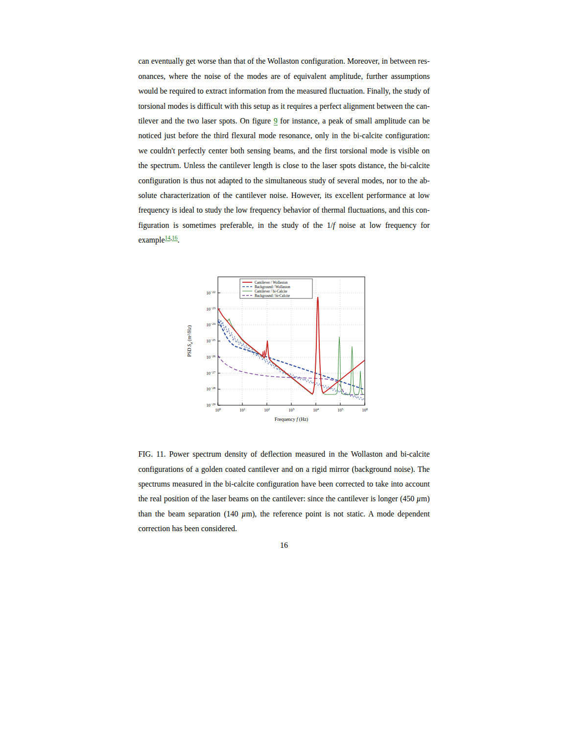can eventually get worse than that of the Wollaston configuration. Moreover, in between resonances, where the noise of the modes are of equivalent amplitude, further assumptions would be required to extract information from the measured fluctuation. Finally, the study of torsional modes is difficult with this setup as it requires a perfect alignment between the cantilever and the two laser spots. On figure 9 for instance, a peak of small amplitude can be noticed just before the third flexural mode resonance, only in the bi-calcite configuration: we couldn't perfectly center both sensing beams, and the first torsional mode is visible on the spectrum. Unless the cantilever length is close to the laser spots distance, the bi-calcite configuration is thus not adapted to the simultaneous study of several modes, nor to the absolute characterization of the cantilever noise. However, its excellent performance at low frequency is ideal to study the low frequency behavior of thermal fluctuations, and this configuration is sometimes preferable, in the study of the 1/f noise at low frequency for example14,16.
10−29 10−28 10−27 10−26 10−25 10−24 10−23 10−22 100 101 102 103 104 105 106 Frequency f (Hz) PSD Sd (m2/Hz) Cantilever / Wollaston Background / Wollaston Cantilever / bi-Calcite Background / bi-Calcite
FIG. 11. Power spectrum density of deflection measured in the Wollaston and bi-calcite configurations of a golden coated cantilever and on a rigid mirror (background noise). The spectrums measured in the bi-calcite configuration have been corrected to take into account the real position of the laser beams on the cantilever: since the cantilever is longer (450 µm) than the beam separation (140 µm), the reference point is not static. A mode dependent correction has been considered.
16